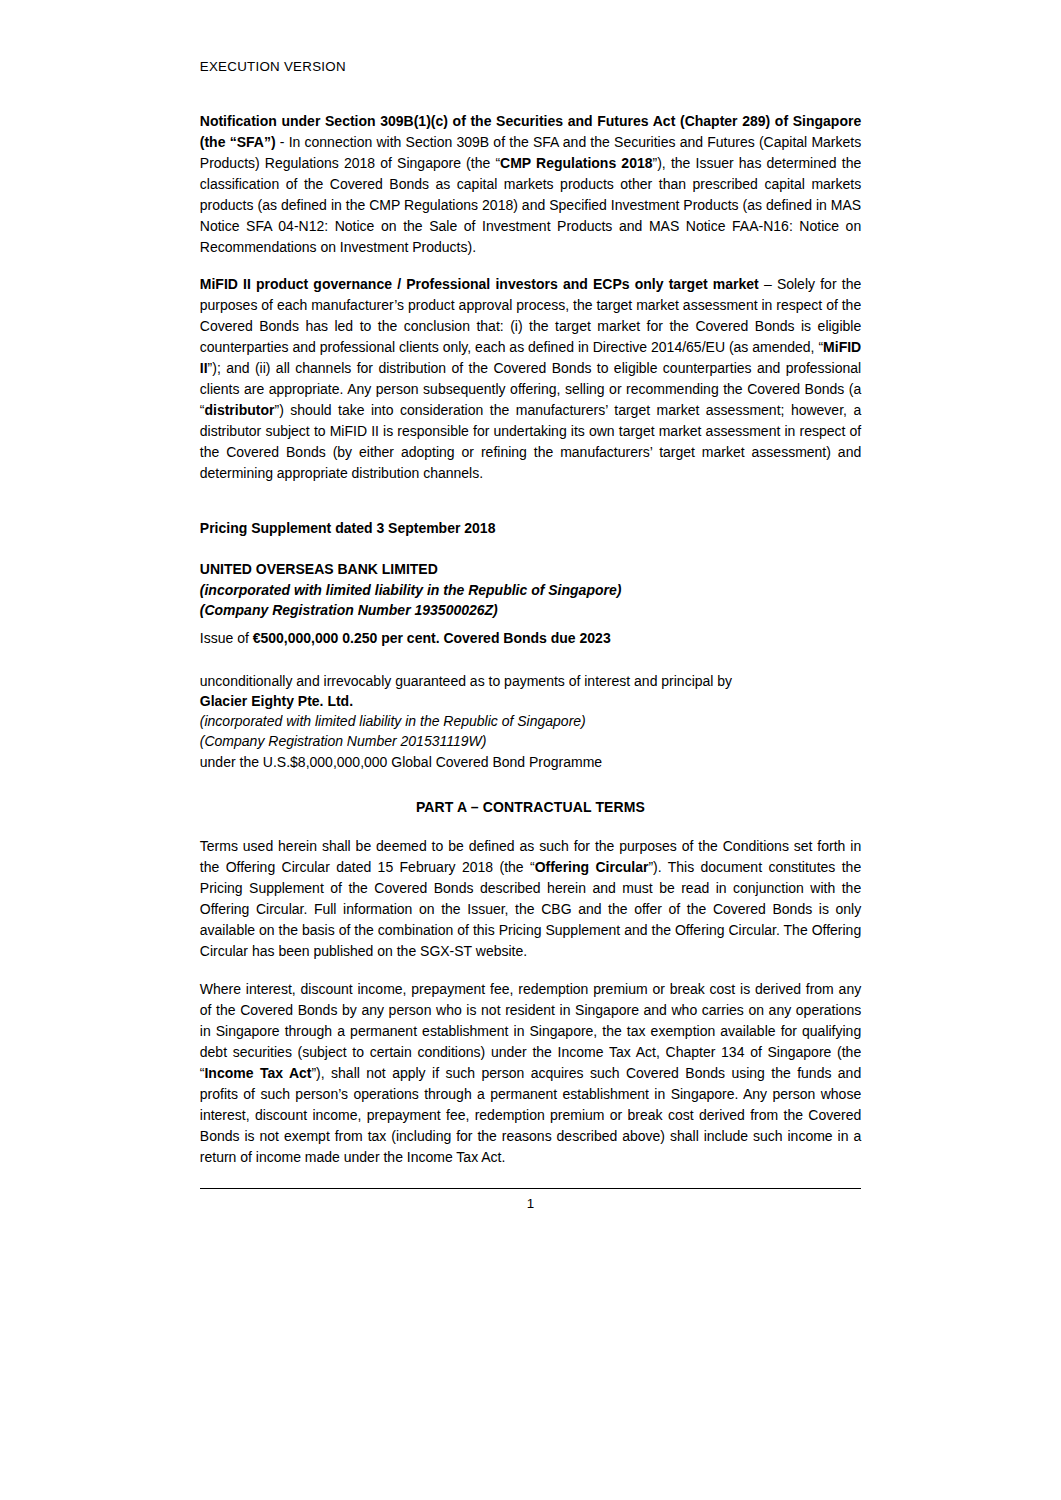EXECUTION VERSION
Notification under Section 309B(1)(c) of the Securities and Futures Act (Chapter 289) of Singapore (the “SFA”) - In connection with Section 309B of the SFA and the Securities and Futures (Capital Markets Products) Regulations 2018 of Singapore (the “CMP Regulations 2018”), the Issuer has determined the classification of the Covered Bonds as capital markets products other than prescribed capital markets products (as defined in the CMP Regulations 2018) and Specified Investment Products (as defined in MAS Notice SFA 04-N12: Notice on the Sale of Investment Products and MAS Notice FAA-N16: Notice on Recommendations on Investment Products).
MiFID II product governance / Professional investors and ECPs only target market – Solely for the purposes of each manufacturer’s product approval process, the target market assessment in respect of the Covered Bonds has led to the conclusion that: (i) the target market for the Covered Bonds is eligible counterparties and professional clients only, each as defined in Directive 2014/65/EU (as amended, “MiFID II”); and (ii) all channels for distribution of the Covered Bonds to eligible counterparties and professional clients are appropriate. Any person subsequently offering, selling or recommending the Covered Bonds (a “distributor”) should take into consideration the manufacturers’ target market assessment; however, a distributor subject to MiFID II is responsible for undertaking its own target market assessment in respect of the Covered Bonds (by either adopting or refining the manufacturers’ target market assessment) and determining appropriate distribution channels.
Pricing Supplement dated 3 September 2018
UNITED OVERSEAS BANK LIMITED
(incorporated with limited liability in the Republic of Singapore)
(Company Registration Number 193500026Z)
Issue of €500,000,000 0.250 per cent. Covered Bonds due 2023
unconditionally and irrevocably guaranteed as to payments of interest and principal by
Glacier Eighty Pte. Ltd.
(incorporated with limited liability in the Republic of Singapore)
(Company Registration Number 201531119W)
under the U.S.$8,000,000,000 Global Covered Bond Programme
PART A – CONTRACTUAL TERMS
Terms used herein shall be deemed to be defined as such for the purposes of the Conditions set forth in the Offering Circular dated 15 February 2018 (the “Offering Circular”). This document constitutes the Pricing Supplement of the Covered Bonds described herein and must be read in conjunction with the Offering Circular. Full information on the Issuer, the CBG and the offer of the Covered Bonds is only available on the basis of the combination of this Pricing Supplement and the Offering Circular. The Offering Circular has been published on the SGX-ST website.
Where interest, discount income, prepayment fee, redemption premium or break cost is derived from any of the Covered Bonds by any person who is not resident in Singapore and who carries on any operations in Singapore through a permanent establishment in Singapore, the tax exemption available for qualifying debt securities (subject to certain conditions) under the Income Tax Act, Chapter 134 of Singapore (the “Income Tax Act”), shall not apply if such person acquires such Covered Bonds using the funds and profits of such person’s operations through a permanent establishment in Singapore. Any person whose interest, discount income, prepayment fee, redemption premium or break cost derived from the Covered Bonds is not exempt from tax (including for the reasons described above) shall include such income in a return of income made under the Income Tax Act.
1